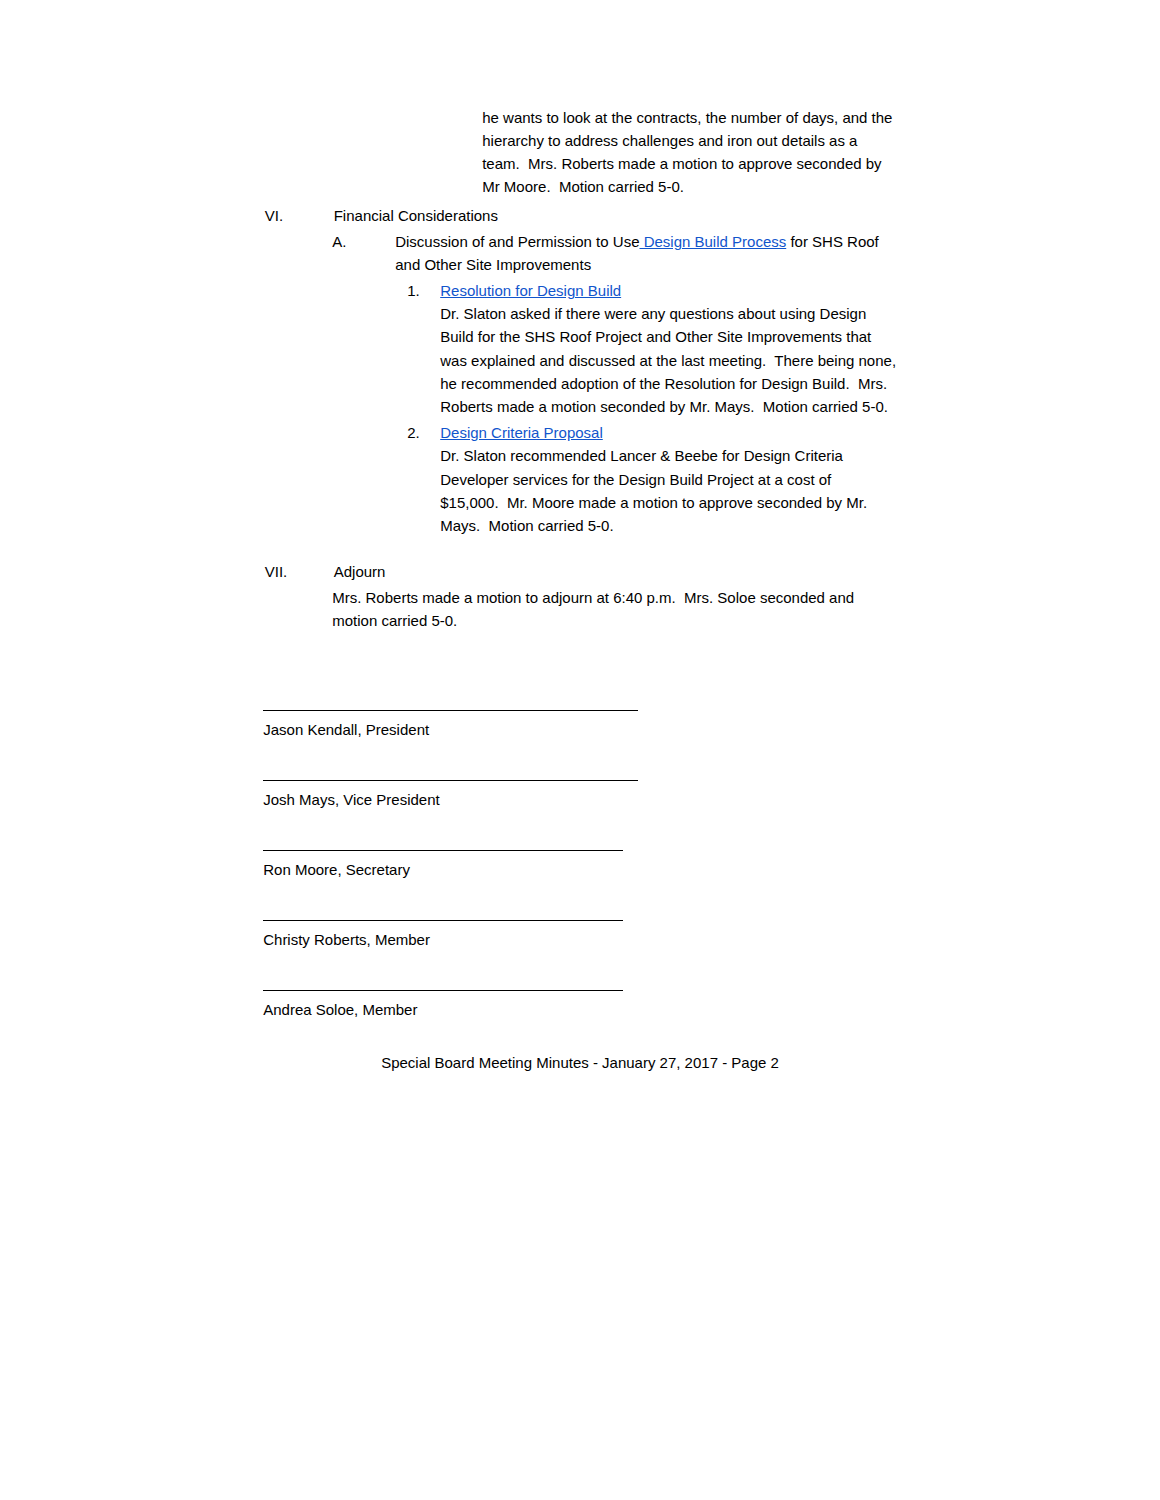he wants to look at the contracts, the number of days, and the hierarchy to address challenges and iron out details as a team. Mrs. Roberts made a motion to approve seconded by Mr Moore. Motion carried 5-0.
VI.
Financial Considerations
A.
Discussion of and Permission to Use Design Build Process for SHS Roof and Other Site Improvements
1.
Resolution for Design Build
Dr. Slaton asked if there were any questions about using Design Build for the SHS Roof Project and Other Site Improvements that was explained and discussed at the last meeting. There being none, he recommended adoption of the Resolution for Design Build. Mrs. Roberts made a motion seconded by Mr. Mays. Motion carried 5-0.
2.
Design Criteria Proposal
Dr. Slaton recommended Lancer & Beebe for Design Criteria Developer services for the Design Build Project at a cost of $15,000. Mr. Moore made a motion to approve seconded by Mr. Mays. Motion carried 5-0.
VII.
Adjourn
Mrs. Roberts made a motion to adjourn at 6:40 p.m. Mrs. Soloe seconded and motion carried 5-0.
Jason Kendall, President
Josh Mays, Vice President
Ron Moore, Secretary
Christy Roberts, Member
Andrea Soloe, Member
Special Board Meeting Minutes - January 27, 2017 - Page 2